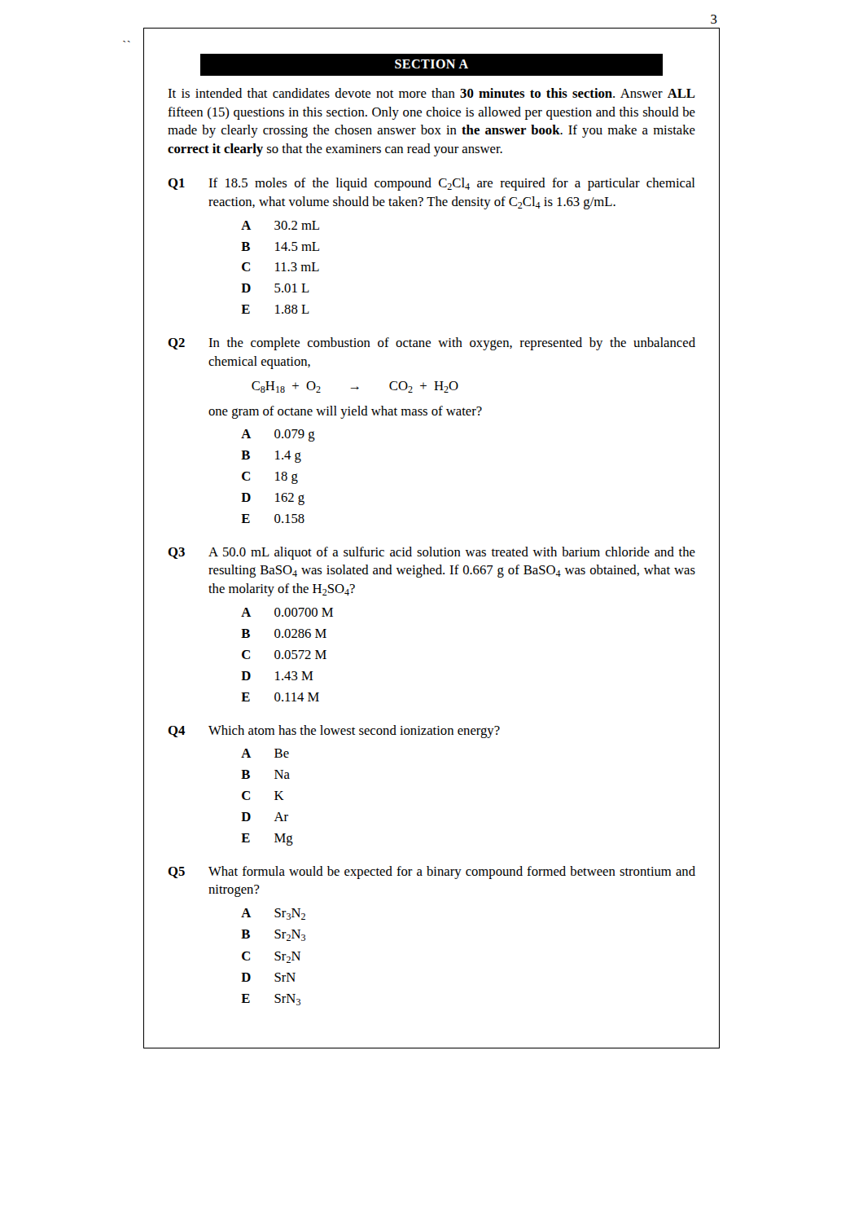3
``
SECTION A
It is intended that candidates devote not more than 30 minutes to this section. Answer ALL fifteen (15) questions in this section. Only one choice is allowed per question and this should be made by clearly crossing the chosen answer box in the answer book. If you make a mistake correct it clearly so that the examiners can read your answer.
Q1
If 18.5 moles of the liquid compound C2Cl4 are required for a particular chemical reaction, what volume should be taken? The density of C2Cl4 is 1.63 g/mL.
A 30.2 mL
B 14.5 mL
C 11.3 mL
D 5.01 L
E 1.88 L
Q2
In the complete combustion of octane with oxygen, represented by the unbalanced chemical equation,
C8H18 + O2→CO2 + H2O
one gram of octane will yield what mass of water?
A 0.079 g
B 1.4 g
C 18 g
D 162 g
E 0.158
Q3
A 50.0 mL aliquot of a sulfuric acid solution was treated with barium chloride and the resulting BaSO4 was isolated and weighed. If 0.667 g of BaSO4 was obtained, what was the molarity of the H2SO4?
A 0.00700 M
B 0.0286 M
C 0.0572 M
D 1.43 M
E 0.114 M
Q4
Which atom has the lowest second ionization energy?
ABe
BNa
CK
DAr
EMg
Q5
What formula would be expected for a binary compound formed between strontium and nitrogen?
ASr3N2
BSr2N3
CSr2N
DSrN
ESrN3